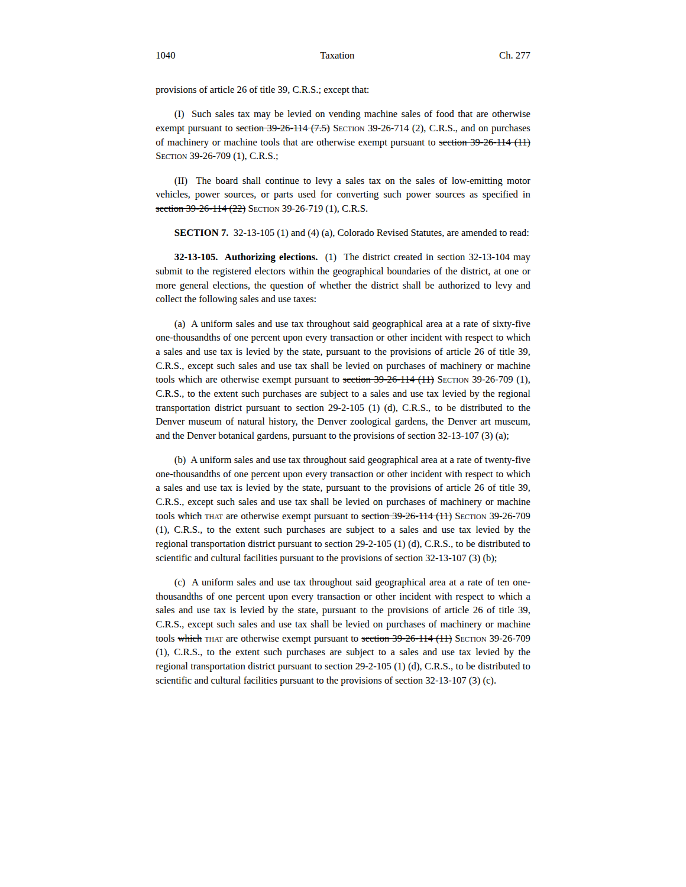1040 Taxation Ch. 277
provisions of article 26 of title 39, C.R.S.; except that:
(I) Such sales tax may be levied on vending machine sales of food that are otherwise exempt pursuant to section 39-26-114 (7.5) Section 39-26-714 (2), C.R.S., and on purchases of machinery or machine tools that are otherwise exempt pursuant to section 39-26-114 (11) Section 39-26-709 (1), C.R.S.;
(II) The board shall continue to levy a sales tax on the sales of low-emitting motor vehicles, power sources, or parts used for converting such power sources as specified in section 39-26-114 (22) Section 39-26-719 (1), C.R.S.
SECTION 7. 32-13-105 (1) and (4) (a), Colorado Revised Statutes, are amended to read:
32-13-105. Authorizing elections. (1) The district created in section 32-13-104 may submit to the registered electors within the geographical boundaries of the district, at one or more general elections, the question of whether the district shall be authorized to levy and collect the following sales and use taxes:
(a) A uniform sales and use tax throughout said geographical area at a rate of sixty-five one-thousandths of one percent upon every transaction or other incident with respect to which a sales and use tax is levied by the state, pursuant to the provisions of article 26 of title 39, C.R.S., except such sales and use tax shall be levied on purchases of machinery or machine tools which are otherwise exempt pursuant to section 39-26-114 (11) Section 39-26-709 (1), C.R.S., to the extent such purchases are subject to a sales and use tax levied by the regional transportation district pursuant to section 29-2-105 (1) (d), C.R.S., to be distributed to the Denver museum of natural history, the Denver zoological gardens, the Denver art museum, and the Denver botanical gardens, pursuant to the provisions of section 32-13-107 (3) (a);
(b) A uniform sales and use tax throughout said geographical area at a rate of twenty-five one-thousandths of one percent upon every transaction or other incident with respect to which a sales and use tax is levied by the state, pursuant to the provisions of article 26 of title 39, C.R.S., except such sales and use tax shall be levied on purchases of machinery or machine tools which that are otherwise exempt pursuant to section 39-26-114 (11) Section 39-26-709 (1), C.R.S., to the extent such purchases are subject to a sales and use tax levied by the regional transportation district pursuant to section 29-2-105 (1) (d), C.R.S., to be distributed to scientific and cultural facilities pursuant to the provisions of section 32-13-107 (3) (b);
(c) A uniform sales and use tax throughout said geographical area at a rate of ten one-thousandths of one percent upon every transaction or other incident with respect to which a sales and use tax is levied by the state, pursuant to the provisions of article 26 of title 39, C.R.S., except such sales and use tax shall be levied on purchases of machinery or machine tools which that are otherwise exempt pursuant to section 39-26-114 (11) Section 39-26-709 (1), C.R.S., to the extent such purchases are subject to a sales and use tax levied by the regional transportation district pursuant to section 29-2-105 (1) (d), C.R.S., to be distributed to scientific and cultural facilities pursuant to the provisions of section 32-13-107 (3) (c).